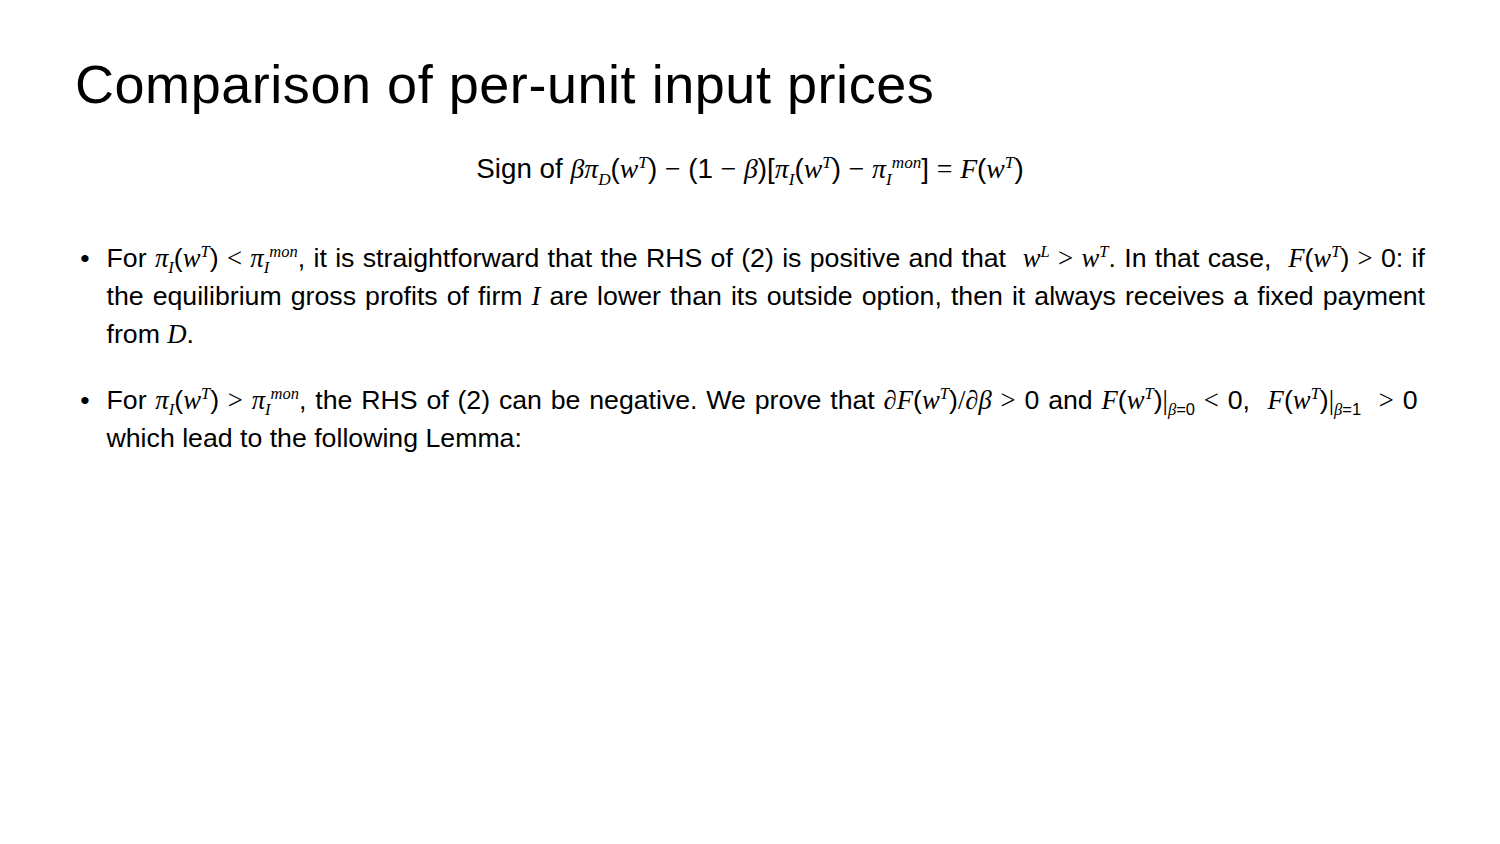Comparison of per-unit input prices
Sign of βπD(wT) − (1 − β)[πI(wT) − πImon] = F(wT)
For πI(wT) < πImon, it is straightforward that the RHS of (2) is positive and that wL > wT. In that case, F(wT) > 0: if the equilibrium gross profits of firm I are lower than its outside option, then it always receives a fixed payment from D.
For πI(wT) > πImon, the RHS of (2) can be negative. We prove that ∂F(wT)/∂β > 0 and F(wT)|β=0 < 0, F(wT)|β=1 > 0 which lead to the following Lemma: